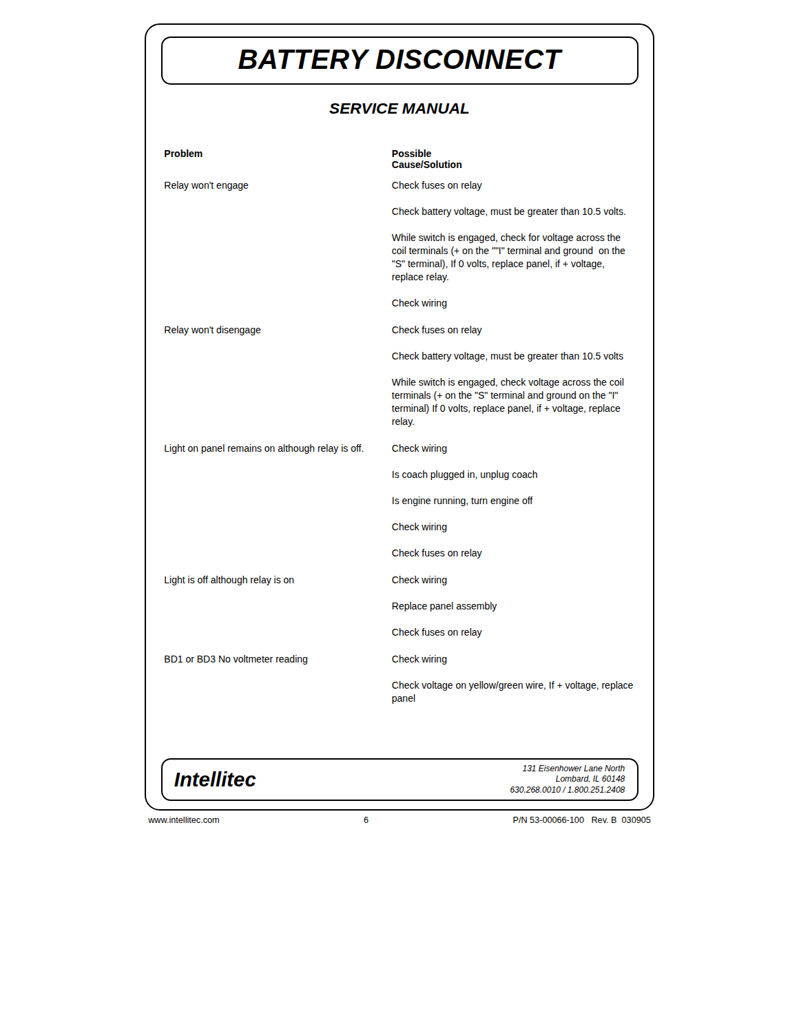BATTERY DISCONNECT
SERVICE MANUAL
| Problem | Possible Cause/Solution |
| --- | --- |
| Relay won't engage | Check fuses on relay Check battery voltage, must be greater than 10.5 volts. While switch is engaged, check for voltage across the coil terminals (+ on the ""I" terminal and ground on the "S" terminal), If 0 volts, replace panel, if + voltage, replace relay. Check wiring |
| Relay won't disengage | Check fuses on relay Check battery voltage, must be greater than 10.5 volts While switch is engaged, check voltage across the coil terminals (+ on the "S" terminal and ground on the "I" terminal) If 0 volts, replace panel, if + voltage, replace relay. |
| Light on panel remains on although relay is off. | Check wiring Is coach plugged in, unplug coach Is engine running, turn engine off Check wiring Check fuses on relay |
| Light is off although relay is on | Check wiring Replace panel assembly Check fuses on relay |
| BD1 or BD3 No voltmeter reading | Check wiring Check voltage on yellow/green wire, If + voltage, replace panel |
Intellitec
131 Eisenhower Lane North
Lombard, IL 60148
630.268.0010 / 1.800.251.2408
www.intellitec.com 6 P/N 53-00066-100 Rev. B 030905